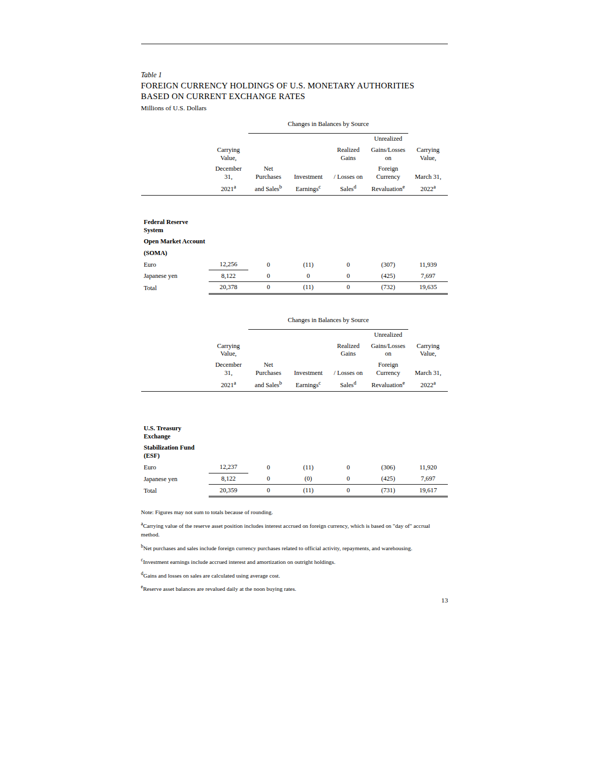Table 1
FOREIGN CURRENCY HOLDINGS OF U.S. MONETARY AUTHORITIES
BASED ON CURRENT EXCHANGE RATES
Millions of U.S. Dollars
| | | Changes in Balances by Source | |
| | | | | | Unrealized | |
| | Carrying Value, | | | Realized Gains | Gains/Losses on | Carrying Value, |
| | December 31, | Net Purchases | Investment | / Losses on | Foreign Currency | March 31, |
| | 2021 a | and Sales b | Earnings c | Sales d | Revaluation e | 2022 a |
| Federal Reserve System | |
| Open Market Account | |
| (SOMA) | |
| Euro | 12,256 | 0 | (11) | 0 | (307) | 11,939 |
| Japanese yen | 8,122 | 0 | 0 | 0 | (425) | 7,697 |
| Total | 20,378 | 0 | (11) | 0 | (732) | 19,635 |
| | | Changes in Balances by Source | |
| | | | | | Unrealized | |
| | Carrying Value, | | | Realized Gains | Gains/Losses on | Carrying Value, |
| | December 31, | Net Purchases | Investment | / Losses on | Foreign Currency | March 31, |
| | 2021 a | and Sales b | Earnings c | Sales d | Revaluation e | 2022 a |
| U.S. Treasury Exchange | |
| Stabilization Fund (ESF) | |
| Euro | 12,237 | 0 | (11) | 0 | (306) | 11,920 |
| Japanese yen | 8,122 | 0 | (0) | 0 | (425) | 7,697 |
| Total | 20,359 | 0 | (11) | 0 | (731) | 19,617 |
Note: Figures may not sum to totals because of rounding.
aCarrying value of the reserve asset position includes interest accrued on foreign currency, which is based on "day of" accrual method.
bNet purchases and sales include foreign currency purchases related to official activity, repayments, and warehousing.
cInvestment earnings include accrued interest and amortization on outright holdings.
dGains and losses on sales are calculated using average cost.
eReserve asset balances are revalued daily at the noon buying rates.
13